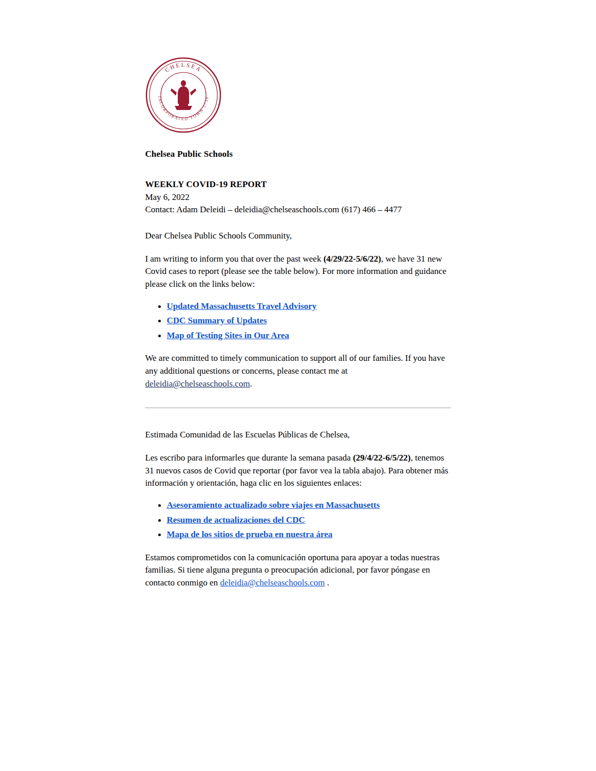CHELSEA INCORPORATED TOWN 1739
Chelsea Public Schools
WEEKLY COVID-19 REPORT
May 6, 2022
Contact: Adam Deleidi – deleidia@chelseaschools.com (617) 466 – 4477
Dear Chelsea Public Schools Community,
I am writing to inform you that over the past week (4/29/22-5/6/22), we have 31 new Covid cases to report (please see the table below). For more information and guidance please click on the links below:
Updated Massachusetts Travel Advisory
CDC Summary of Updates
Map of Testing Sites in Our Area
We are committed to timely communication to support all of our families. If you have any additional questions or concerns, please contact me at deleidia@chelseaschools.com.
Estimada Comunidad de las Escuelas Públicas de Chelsea,
Les escribo para informarles que durante la semana pasada (29/4/22-6/5/22), tenemos 31 nuevos casos de Covid que reportar (por favor vea la tabla abajo). Para obtener más información y orientación, haga clic en los siguientes enlaces:
Asesoramiento actualizado sobre viajes en Massachusetts
Resumen de actualizaciones del CDC
Mapa de los sitios de prueba en nuestra área
Estamos comprometidos con la comunicación oportuna para apoyar a todas nuestras familias. Si tiene alguna pregunta o preocupación adicional, por favor póngase en contacto conmigo en deleidia@chelseaschools.com .